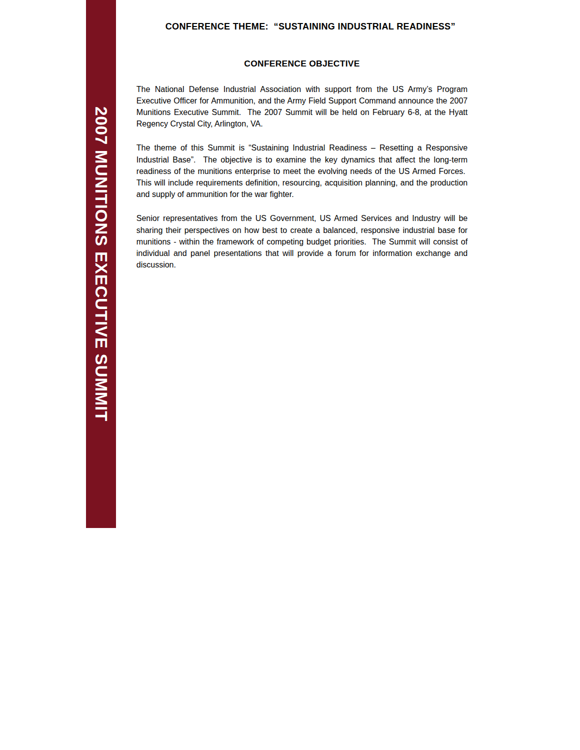2007 MUNITIONS EXECUTIVE SUMMIT
CONFERENCE THEME: “SUSTAINING INDUSTRIAL READINESS”
CONFERENCE OBJECTIVE
The National Defense Industrial Association with support from the US Army’s Program Executive Officer for Ammunition, and the Army Field Support Command announce the 2007 Munitions Executive Summit. The 2007 Summit will be held on February 6-8, at the Hyatt Regency Crystal City, Arlington, VA.
The theme of this Summit is “Sustaining Industrial Readiness – Resetting a Responsive Industrial Base”. The objective is to examine the key dynamics that affect the long-term readiness of the munitions enterprise to meet the evolving needs of the US Armed Forces. This will include requirements definition, resourcing, acquisition planning, and the production and supply of ammunition for the war fighter.
Senior representatives from the US Government, US Armed Services and Industry will be sharing their perspectives on how best to create a balanced, responsive industrial base for munitions - within the framework of competing budget priorities. The Summit will consist of individual and panel presentations that will provide a forum for information exchange and discussion.